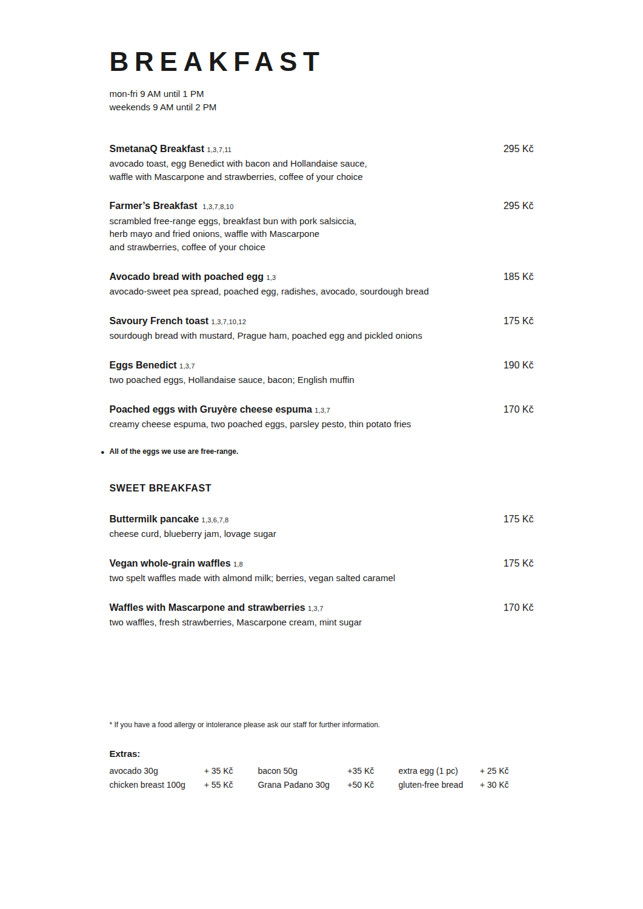BREAKFAST
mon-fri 9 AM until 1 PM
weekends 9 AM until 2 PM
SmetanaQ Breakfast 1,3,7,11
avocado toast, egg Benedict with bacon and Hollandaise sauce,
waffle with Mascarpone and strawberries, coffee of your choice
295 Kč
Farmer’s Breakfast 1,3,7,8,10
scrambled free-range eggs, breakfast bun with pork salsiccia,
herb mayo and fried onions, waffle with Mascarpone
and strawberries, coffee of your choice
295 Kč
Avocado bread with poached egg 1,3
avocado-sweet pea spread, poached egg, radishes, avocado, sourdough bread
185 Kč
Savoury French toast 1,3,7,10,12
sourdough bread with mustard, Prague ham, poached egg and pickled onions
175 Kč
Eggs Benedict 1,3,7
two poached eggs, Hollandaise sauce, bacon; English muffin
190 Kč
Poached eggs with Gruyère cheese espuma 1,3,7
creamy cheese espuma, two poached eggs, parsley pesto, thin potato fries
170 Kč
All of the eggs we use are free-range.
SWEET BREAKFAST
Buttermilk pancake 1,3,6,7,8
cheese curd, blueberry jam, lovage sugar
175 Kč
Vegan whole-grain waffles 1,8
two spelt waffles made with almond milk; berries, vegan salted caramel
175 Kč
Waffles with Mascarpone and strawberries 1,3,7
two waffles, fresh strawberries, Mascarpone cream, mint sugar
170 Kč
* If you have a food allergy or intolerance please ask our staff for further information.
Extras:
| avocado 30g | + 35 Kč | bacon 50g | +35 Kč | extra egg (1 pc) | + 25 Kč |
| chicken breast 100g | + 55 Kč | Grana Padano 30g | +50 Kč | gluten-free bread | + 30 Kč |